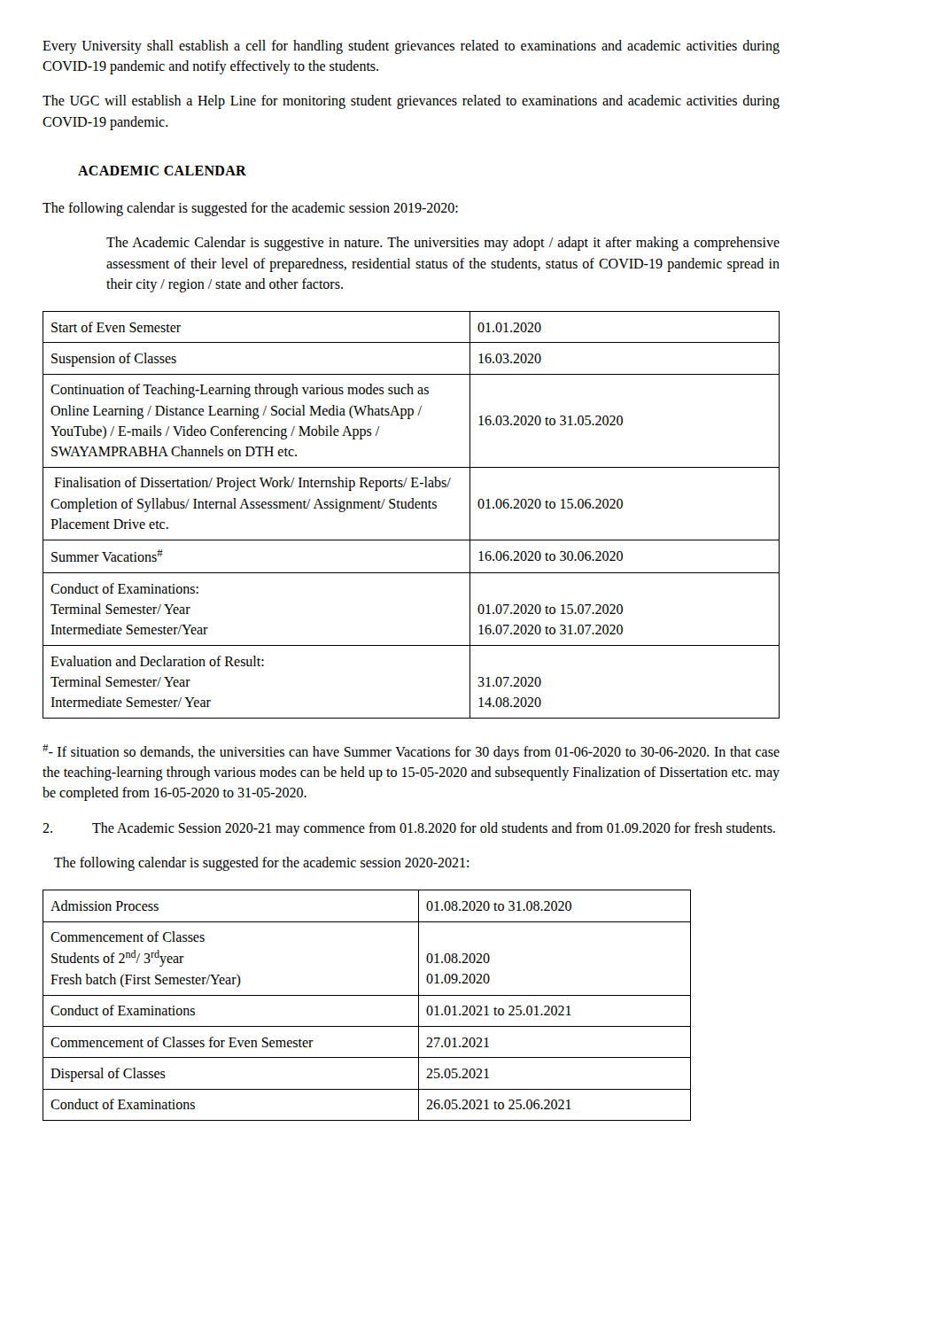Every University shall establish a cell for handling student grievances related to examinations and academic activities during COVID-19 pandemic and notify effectively to the students.
The UGC will establish a Help Line for monitoring student grievances related to examinations and academic activities during COVID-19 pandemic.
ACADEMIC CALENDAR
The following calendar is suggested for the academic session 2019-2020:
The Academic Calendar is suggestive in nature. The universities may adopt / adapt it after making a comprehensive assessment of their level of preparedness, residential status of the students, status of COVID-19 pandemic spread in their city / region / state and other factors.
| Start of Even Semester | 01.01.2020 |
| Suspension of Classes | 16.03.2020 |
| Continuation of Teaching-Learning through various modes such as Online Learning / Distance Learning / Social Media (WhatsApp / YouTube) / E-mails / Video Conferencing / Mobile Apps / SWAYAMPRABHA Channels on DTH etc. | 16.03.2020 to 31.05.2020 |
| Finalisation of Dissertation/ Project Work/ Internship Reports/ E-labs/ Completion of Syllabus/ Internal Assessment/ Assignment/ Students Placement Drive etc. | 01.06.2020 to 15.06.2020 |
| Summer Vacations # | 16.06.2020 to 30.06.2020 |
| Conduct of Examinations: Terminal Semester/ Year Intermediate Semester/Year | 01.07.2020 to 15.07.2020 16.07.2020 to 31.07.2020 |
| Evaluation and Declaration of Result: Terminal Semester/ Year Intermediate Semester/ Year | 31.07.2020 14.08.2020 |
#- If situation so demands, the universities can have Summer Vacations for 30 days from 01-06-2020 to 30-06-2020. In that case the teaching-learning through various modes can be held up to 15-05-2020 and subsequently Finalization of Dissertation etc. may be completed from 16-05-2020 to 31-05-2020.
2.
The Academic Session 2020-21 may commence from 01.8.2020 for old students and from 01.09.2020 for fresh students.
The following calendar is suggested for the academic session 2020-2021:
| Admission Process | 01.08.2020 to 31.08.2020 |
| Commencement of Classes Students of 2 nd / 3 rd year Fresh batch (First Semester/Year) | 01.08.2020 01.09.2020 |
| Conduct of Examinations | 01.01.2021 to 25.01.2021 |
| Commencement of Classes for Even Semester | 27.01.2021 |
| Dispersal of Classes | 25.05.2021 |
| Conduct of Examinations | 26.05.2021 to 25.06.2021 |